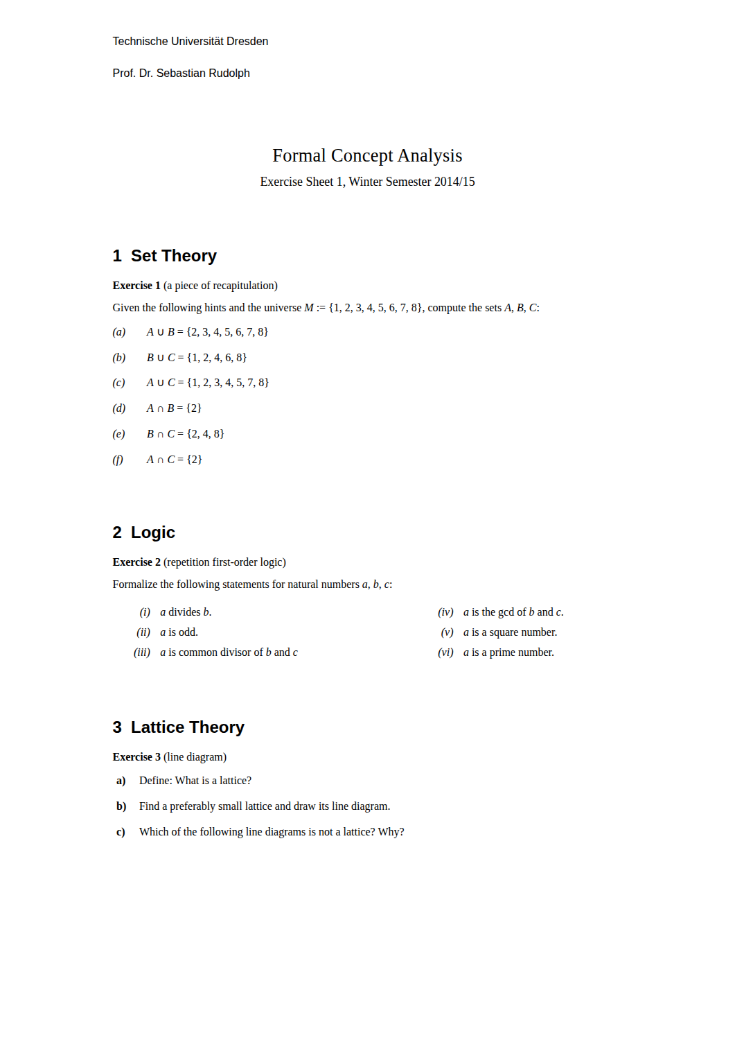Technische Universität Dresden
Prof. Dr. Sebastian Rudolph
Formal Concept Analysis
Exercise Sheet 1, Winter Semester 2014/15
1 Set Theory
Exercise 1 (a piece of recapitulation)
Given the following hints and the universe M := {1, 2, 3, 4, 5, 6, 7, 8}, compute the sets A, B, C:
(a) A ∪ B = {2, 3, 4, 5, 6, 7, 8}
(b) B ∪ C = {1, 2, 4, 6, 8}
(c) A ∪ C = {1, 2, 3, 4, 5, 7, 8}
(d) A ∩ B = {2}
(e) B ∩ C = {2, 4, 8}
(f) A ∩ C = {2}
2 Logic
Exercise 2 (repetition first-order logic)
Formalize the following statements for natural numbers a, b, c:
| (i) | a divides b . | | (iv) | a is the gcd of b and c . |
| (ii) | a is odd. | | (v) | a is a square number. |
| (iii) | a is common divisor of b and c | | (vi) | a is a prime number. |
3 Lattice Theory
Exercise 3 (line diagram)
a) Define: What is a lattice?
b) Find a preferably small lattice and draw its line diagram.
c) Which of the following line diagrams is not a lattice? Why?